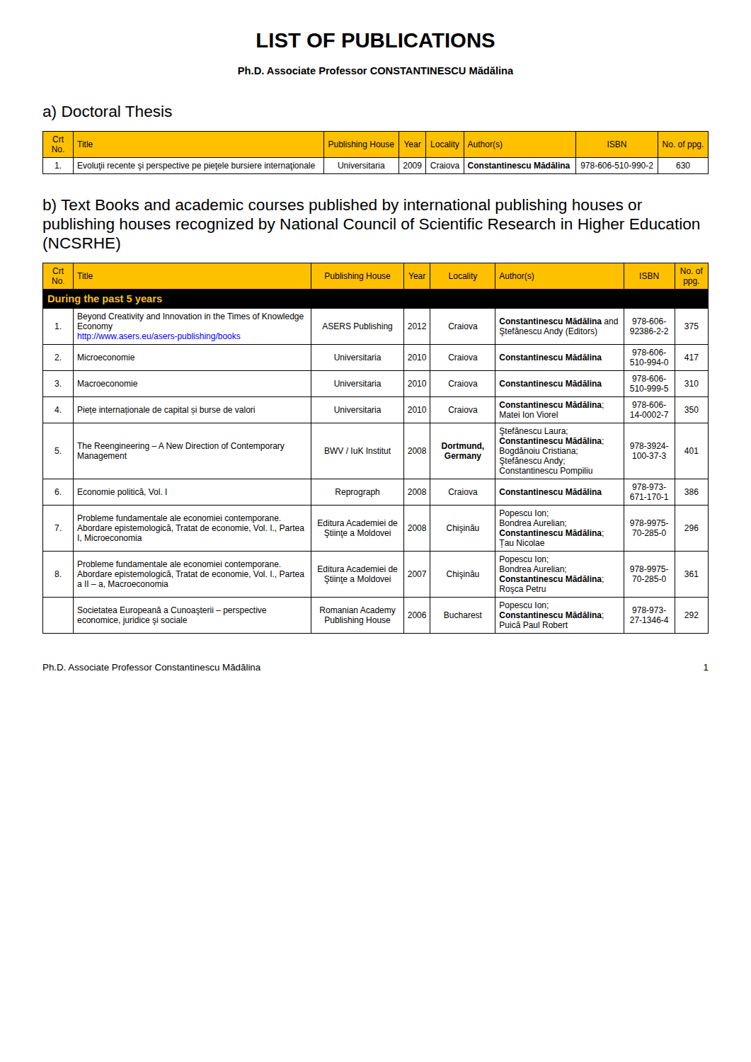LIST OF PUBLICATIONS
Ph.D. Associate Professor CONSTANTINESCU Mădălina
a) Doctoral Thesis
| Crt No. | Title | Publishing House | Year | Locality | Author(s) | ISBN | No. of ppg. |
| --- | --- | --- | --- | --- | --- | --- | --- |
| 1. | Evoluţii recente şi perspective pe pieţele bursiere internaţionale | Universitaria | 2009 | Craiova | Constantinescu Mădălina | 978-606-510-990-2 | 630 |
b) Text Books and academic courses published by international publishing houses or publishing houses recognized by National Council of Scientific Research in Higher Education (NCSRHE)
| During the past 5 years |
| Crt No . | Title | Publishing House | Year | Locality | Author(s) | ISBN | No. of ppg. |
| 1. | Beyond Creativity and Innovation in the Times of Knowledge Economy http://www.asers.eu/asers-publishing/books | ASERS Publishing | 2012 | Craiova | Constantinescu Mădălina and Ştefănescu Andy (Editors) | 978-606-92386-2-2 | 375 |
| 2. | Microeconomie | Universitaria | 2010 | Craiova | Constantinescu Mădălina | 978-606-510-994-0 | 417 |
| 3. | Macroeconomie | Universitaria | 2010 | Craiova | Constantinescu Mădălina | 978-606-510-999-5 | 310 |
| 4. | Piețe internaționale de capital și burse de valori | Universitaria | 2010 | Craiova | Constantinescu Mădălina ; Matei Ion Viorel | 978-606-14-0002-7 | 350 |
| 5. | The Reengineering – A New Direction of Contemporary Management | BWV / IuK Institut | 2008 | Dortmund, Germany | Ştefănescu Laura; Constantinescu Mădălina ; Bogdănoiu Cristiana; Ştefănescu Andy; Constantinescu Pompiliu | 978-3924-100-37-3 | 401 |
| 6. | Economie politică, Vol. I | Reprograph | 2008 | Craiova | Constantinescu Mădălina | 978-973-671-170-1 | 386 |
| 7. | Probleme fundamentale ale economiei contemporane. Abordare epistemologică, Tratat de economie, Vol. I., Partea I, Microeconomia | Editura Academiei de Ştiinţe a Moldovei | 2008 | Chişinău | Popescu Ion; Bondrea Aurelian; Constantinescu Mădălina ; Țau Nicolae | 978-9975-70-285-0 | 296 |
| 8. | Probleme fundamentale ale economiei contemporane. Abordare epistemologică, Tratat de economie, Vol. I., Partea a II – a, Macroeconomia | Editura Academiei de Ştiinţe a Moldovei | 2007 | Chişinău | Popescu Ion; Bondrea Aurelian; Constantinescu Mădălina ; Roşca Petru | 978-9975-70-285-0 | 361 |
| | Societatea Europeană a Cunoaşterii – perspective economice, juridice şi sociale | Romanian Academy Publishing House | 2006 | Bucharest | Popescu Ion; Constantinescu Mădălina ; Puică Paul Robert | 978-973-27-1346-4 | 292 |
Ph.D. Associate Professor Constantinescu Mădălina 1